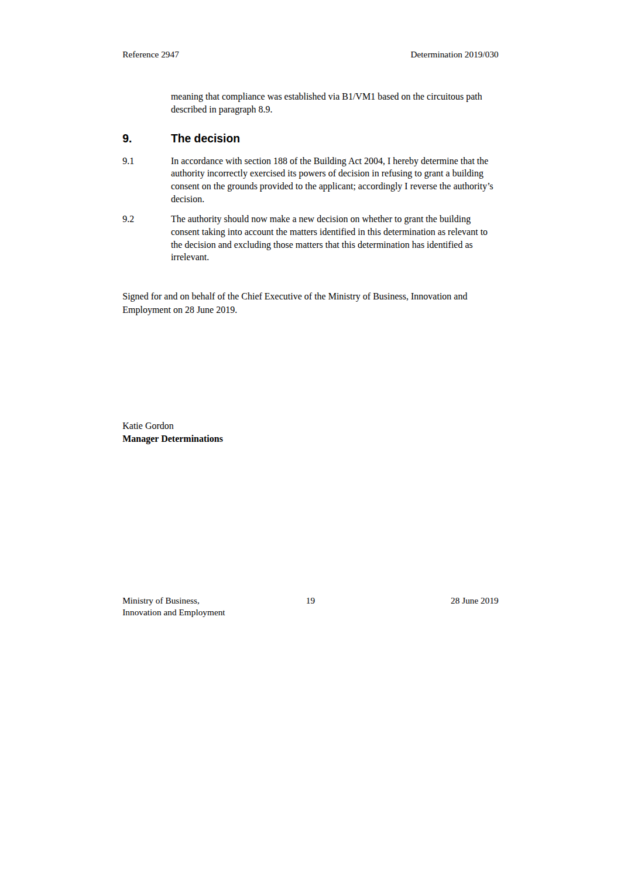Reference 2947
Determination 2019/030
meaning that compliance was established via B1/VM1 based on the circuitous path described in paragraph 8.9.
9. The decision
9.1
In accordance with section 188 of the Building Act 2004, I hereby determine that the authority incorrectly exercised its powers of decision in refusing to grant a building consent on the grounds provided to the applicant; accordingly I reverse the authority’s decision.
9.2
The authority should now make a new decision on whether to grant the building consent taking into account the matters identified in this determination as relevant to the decision and excluding those matters that this determination has identified as irrelevant.
Signed for and on behalf of the Chief Executive of the Ministry of Business, Innovation and Employment on 28 June 2019.
Katie Gordon
Manager Determinations
Ministry of Business,
Innovation and Employment
19
28 June 2019